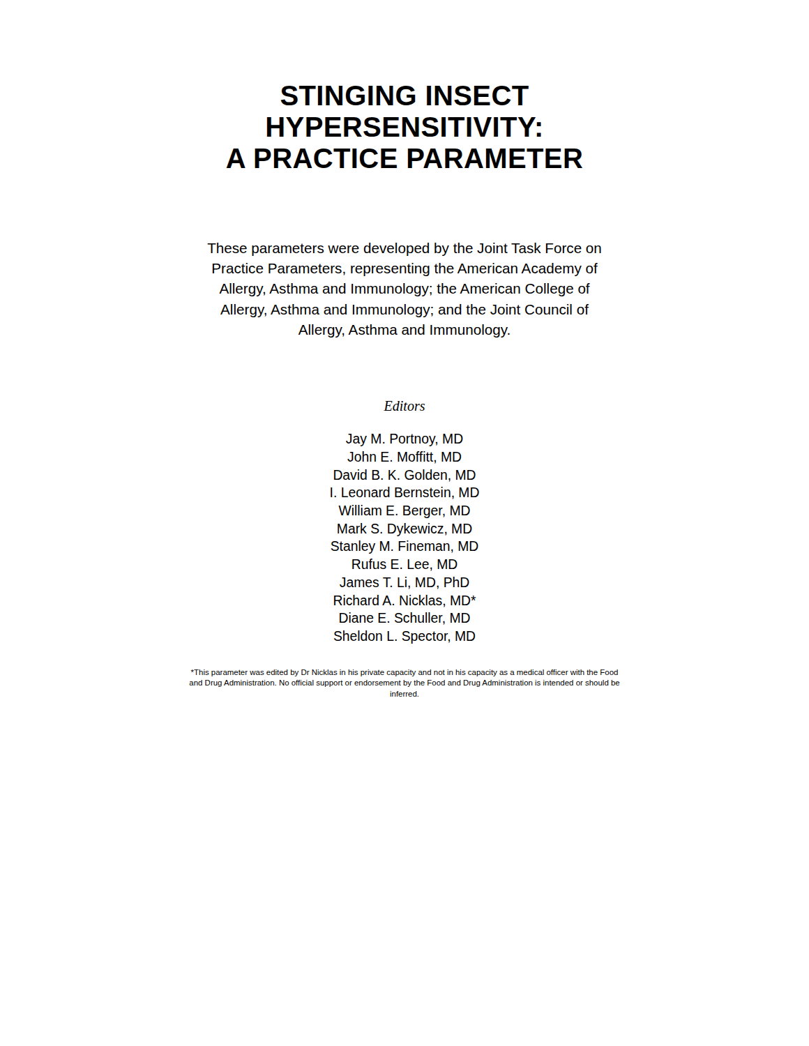Stinging Insect Hypersensitivity:
A Practice Parameter
These parameters were developed by the Joint Task Force on Practice Parameters, representing the American Academy of Allergy, Asthma and Immunology; the American College of Allergy, Asthma and Immunology; and the Joint Council of Allergy, Asthma and Immunology.
Editors
Jay M. Portnoy, MD
John E. Moffitt, MD
David B. K. Golden, MD
I. Leonard Bernstein, MD
William E. Berger, MD
Mark S. Dykewicz, MD
Stanley M. Fineman, MD
Rufus E. Lee, MD
James T. Li, MD, PhD
Richard A. Nicklas, MD*
Diane E. Schuller, MD
Sheldon L. Spector, MD
*This parameter was edited by Dr Nicklas in his private capacity and not in his capacity as a medical officer with the Food and Drug Administration. No official support or endorsement by the Food and Drug Administration is intended or should be inferred.